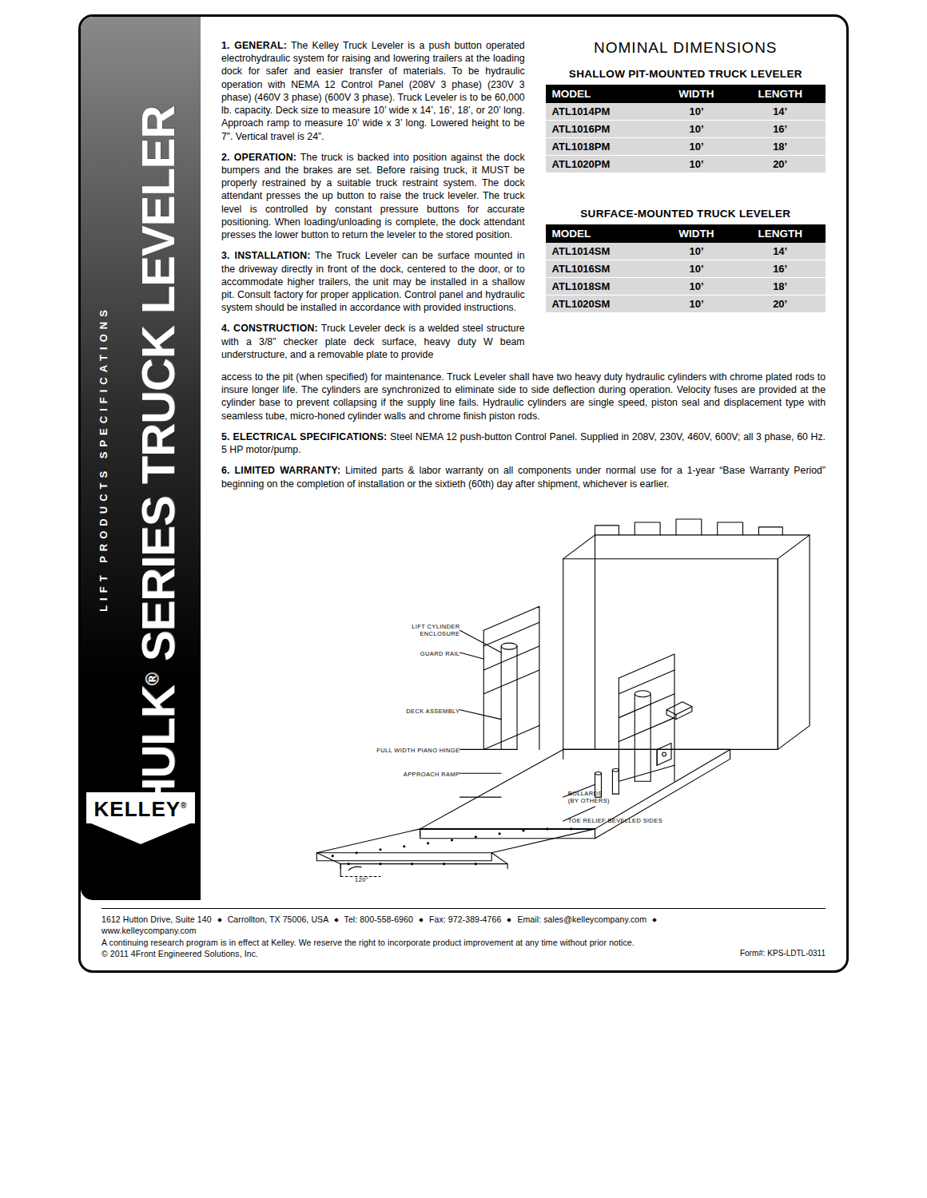HULK® SERIES TRUCK LEVELER
LIFT PRODUCTS SPECIFICATIONS
KELLEY®
1. GENERAL: The Kelley Truck Leveler is a push button operated electrohydraulic system for raising and lowering trailers at the loading dock for safer and easier transfer of materials. To be hydraulic operation with NEMA 12 Control Panel (208V 3 phase) (230V 3 phase) (460V 3 phase) (600V 3 phase). Truck Leveler is to be 60,000 lb. capacity. Deck size to measure 10’ wide x 14’, 16’, 18’, or 20’ long. Approach ramp to measure 10’ wide x 3’ long. Lowered height to be 7”. Vertical travel is 24”.
2. OPERATION: The truck is backed into position against the dock bumpers and the brakes are set. Before raising truck, it MUST be properly restrained by a suitable truck restraint system. The dock attendant presses the up button to raise the truck leveler. The truck level is controlled by constant pressure buttons for accurate positioning. When loading/unloading is complete, the dock attendant presses the lower button to return the leveler to the stored position.
3. INSTALLATION: The Truck Leveler can be surface mounted in the driveway directly in front of the dock, centered to the door, or to accommodate higher trailers, the unit may be installed in a shallow pit. Consult factory for proper application. Control panel and hydraulic system should be installed in accordance with provided instructions.
4. CONSTRUCTION: Truck Leveler deck is a welded steel structure with a 3/8” checker plate deck surface, heavy duty W beam understructure, and a removable plate to provide
NOMINAL DIMENSIONS
SHALLOW PIT-MOUNTED TRUCK LEVELER
| MODEL | WIDTH | LENGTH |
| --- | --- | --- |
| ATL1014PM | 10’ | 14’ |
| ATL1016PM | 10’ | 16’ |
| ATL1018PM | 10’ | 18’ |
| ATL1020PM | 10’ | 20’ |
SURFACE-MOUNTED TRUCK LEVELER
| MODEL | WIDTH | LENGTH |
| --- | --- | --- |
| ATL1014SM | 10’ | 14’ |
| ATL1016SM | 10’ | 16’ |
| ATL1018SM | 10’ | 18’ |
| ATL1020SM | 10’ | 20’ |
access to the pit (when specified) for maintenance. Truck Leveler shall have two heavy duty hydraulic cylinders with chrome plated rods to insure longer life. The cylinders are synchronized to eliminate side to side deflection during operation. Velocity fuses are provided at the cylinder base to prevent collapsing if the supply line fails. Hydraulic cylinders are single speed, piston seal and displacement type with seamless tube, micro-honed cylinder walls and chrome finish piston rods.
5. ELECTRICAL SPECIFICATIONS: Steel NEMA 12 push-button Control Panel. Supplied in 208V, 230V, 460V, 600V; all 3 phase, 60 Hz. 5 HP motor/pump.
6. LIMITED WARRANTY: Limited parts & labor warranty on all components under normal use for a 1-year “Base Warranty Period” beginning on the completion of installation or the sixtieth (60th) day after shipment, whichever is earlier.
LIFT CYLINDER ENCLOSURE GUARD RAIL DECK ASSEMBLY FULL WIDTH PIANO HINGE APPROACH RAMP BOLLARDS (BY OTHERS) TOE RELIEF BEVELLED SIDES 120°
1612 Hutton Drive, Suite 140 Carrollton, TX 75006, USA Tel: 800-558-6960 Fax: 972-389-4766 Email: sales@kelleycompany.com www.kelleycompany.com
A continuing research program is in effect at Kelley. We reserve the right to incorporate product improvement at any time without prior notice.
© 2011 4Front Engineered Solutions, Inc.
Form#: KPS-LDTL-0311